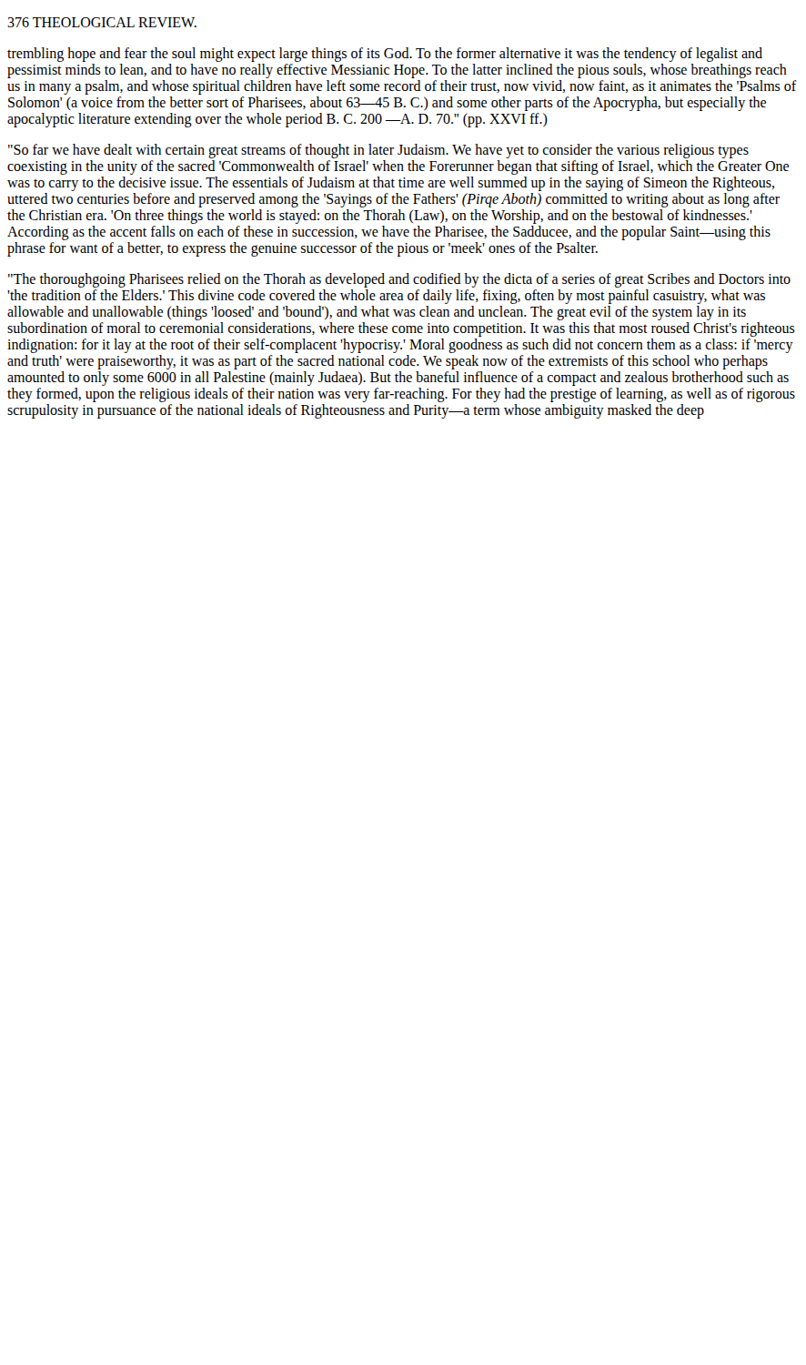376 THEOLOGICAL REVIEW.
trembling hope and fear the soul might expect large things of its God. To the former alternative it was the tendency of legalist and pessimist minds to lean, and to have no really effective Messianic Hope. To the latter inclined the pious souls, whose breathings reach us in many a psalm, and whose spiritual children have left some record of their trust, now vivid, now faint, as it animates the 'Psalms of Solomon' (a voice from the better sort of Pharisees, about 63—45 B. C.) and some other parts of the Apocrypha, but especially the apocalyptic literature extending over the whole period B. C. 200 —A. D. 70.'' (pp. XXVI ff.)
"So far we have dealt with certain great streams of thought in later Judaism. We have yet to consider the various religious types coexisting in the unity of the sacred 'Commonwealth of Israel' when the Forerunner began that sifting of Israel, which the Greater One was to carry to the decisive issue. The essentials of Judaism at that time are well summed up in the saying of Simeon the Righteous, uttered two centuries before and preserved among the 'Sayings of the Fathers' (Pirqe Aboth) committed to writing about as long after the Christian era. 'On three things the world is stayed: on the Thorah (Law), on the Worship, and on the bestowal of kindnesses.' According as the accent falls on each of these in succession, we have the Pharisee, the Sadducee, and the popular Saint—using this phrase for want of a better, to express the genuine successor of the pious or 'meek' ones of the Psalter.
"The thoroughgoing Pharisees relied on the Thorah as developed and codified by the dicta of a series of great Scribes and Doctors into 'the tradition of the Elders.' This divine code covered the whole area of daily life, fixing, often by most painful casuistry, what was allowable and unallowable (things 'loosed' and 'bound'), and what was clean and unclean. The great evil of the system lay in its subordination of moral to ceremonial considerations, where these come into competition. It was this that most roused Christ's righteous indignation: for it lay at the root of their self-complacent 'hypocrisy.' Moral goodness as such did not concern them as a class: if 'mercy and truth' were praiseworthy, it was as part of the sacred national code. We speak now of the extremists of this school who perhaps amounted to only some 6000 in all Palestine (mainly Judaea). But the baneful influence of a compact and zealous brotherhood such as they formed, upon the religious ideals of their nation was very far-reaching. For they had the prestige of learning, as well as of rigorous scrupulosity in pursuance of the national ideals of Righteousness and Purity—a term whose ambiguity masked the deep